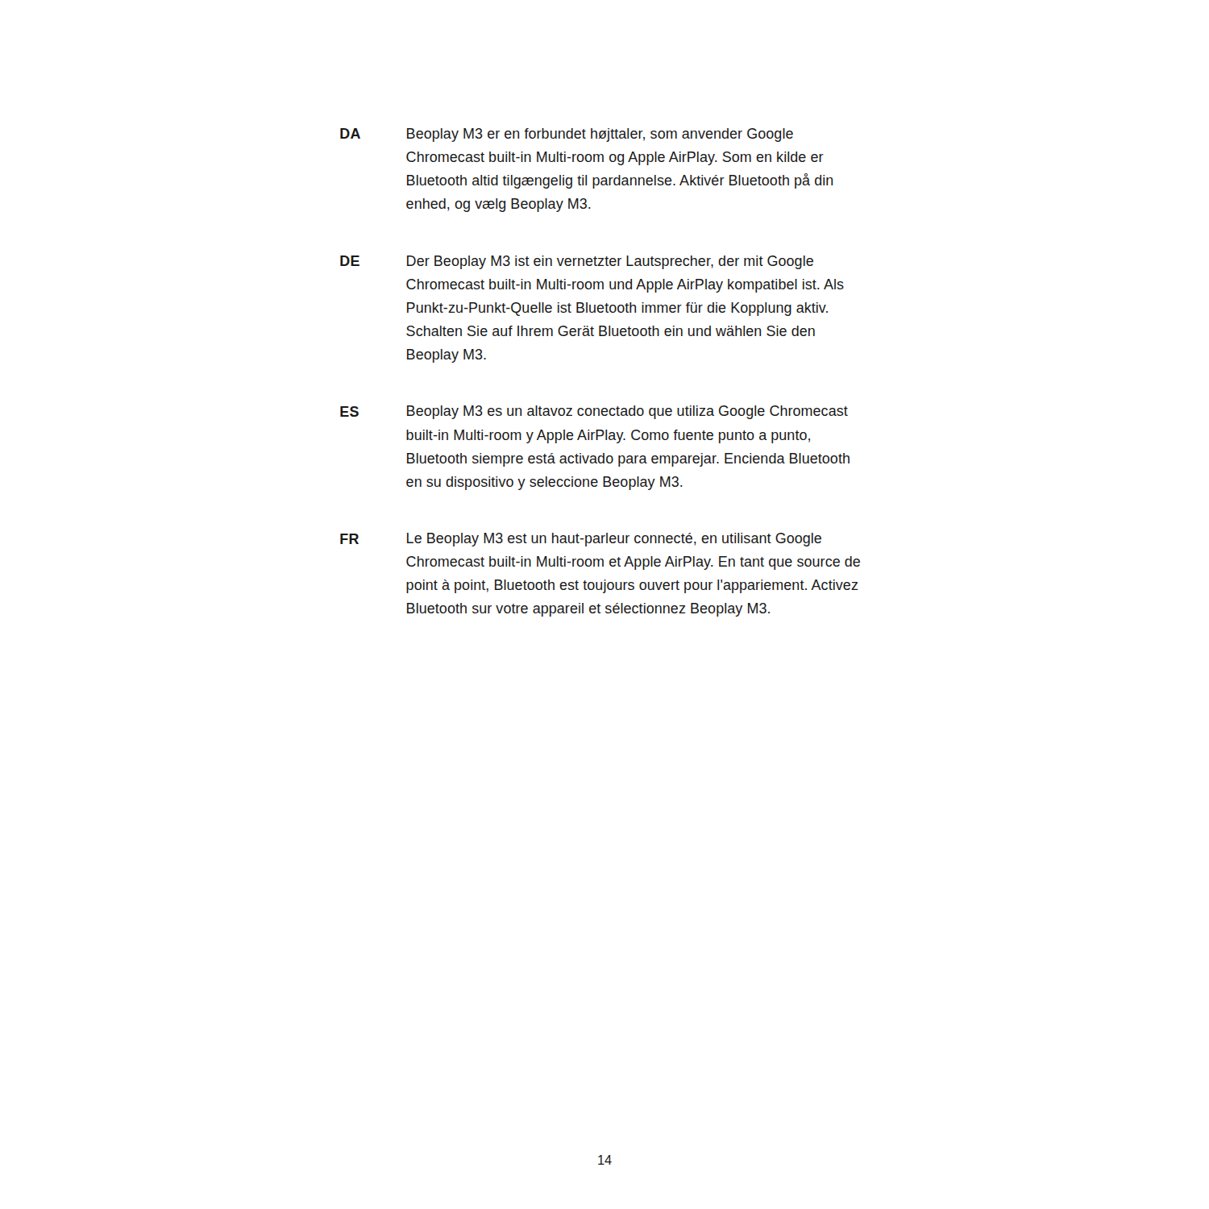DA
Beoplay M3 er en forbundet højttaler, som anvender Google Chromecast built-in Multi-room og Apple AirPlay. Som en kilde er Bluetooth altid tilgængelig til pardannelse. Aktivér Bluetooth på din enhed, og vælg Beoplay M3.
DE
Der Beoplay M3 ist ein vernetzter Lautsprecher, der mit Google Chromecast built-in Multi-room und Apple AirPlay kompatibel ist. Als Punkt-zu-Punkt-Quelle ist Bluetooth immer für die Kopplung aktiv. Schalten Sie auf Ihrem Gerät Bluetooth ein und wählen Sie den Beoplay M3.
ES
Beoplay M3 es un altavoz conectado que utiliza Google Chromecast built-in Multi-room y Apple AirPlay. Como fuente punto a punto, Bluetooth siempre está activado para emparejar. Encienda Bluetooth en su dispositivo y seleccione Beoplay M3.
FR
Le Beoplay M3 est un haut-parleur connecté, en utilisant Google Chromecast built-in Multi-room et Apple AirPlay. En tant que source de point à point, Bluetooth est toujours ouvert pour l'appariement. Activez Bluetooth sur votre appareil et sélectionnez Beoplay M3.
14